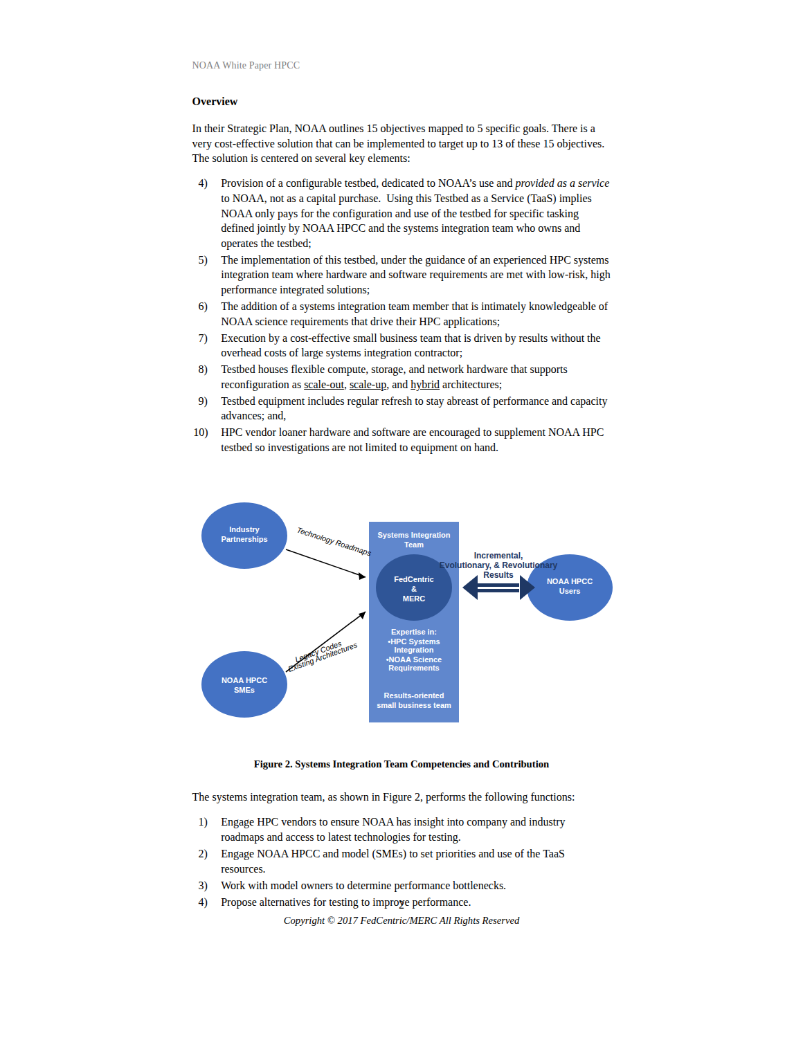NOAA White Paper HPCC
Overview
In their Strategic Plan, NOAA outlines 15 objectives mapped to 5 specific goals. There is a very cost-effective solution that can be implemented to target up to 13 of these 15 objectives. The solution is centered on several key elements:
4) Provision of a configurable testbed, dedicated to NOAA’s use and provided as a service to NOAA, not as a capital purchase. Using this Testbed as a Service (TaaS) implies NOAA only pays for the configuration and use of the testbed for specific tasking defined jointly by NOAA HPCC and the systems integration team who owns and operates the testbed;
5) The implementation of this testbed, under the guidance of an experienced HPC systems integration team where hardware and software requirements are met with low-risk, high performance integrated solutions;
6) The addition of a systems integration team member that is intimately knowledgeable of NOAA science requirements that drive their HPC applications;
7) Execution by a cost-effective small business team that is driven by results without the overhead costs of large systems integration contractor;
8) Testbed houses flexible compute, storage, and network hardware that supports reconfiguration as scale-out, scale-up, and hybrid architectures;
9) Testbed equipment includes regular refresh to stay abreast of performance and capacity advances; and,
10) HPC vendor loaner hardware and software are encouraged to supplement NOAA HPC testbed so investigations are not limited to equipment on hand.
Systems Integration Team FedCentric & MERC Expertise in: •HPC Systems Integration •NOAA Science Requirements Results-oriented small business team Industry Partnerships NOAA HPCC SMEs NOAA HPCC Users Technology Roadmaps Legacy Codes Existing Architectures Incremental, Evolutionary, & Revolutionary Results
Figure 2. Systems Integration Team Competencies and Contribution
The systems integration team, as shown in Figure 2, performs the following functions:
1) Engage HPC vendors to ensure NOAA has insight into company and industry roadmaps and access to latest technologies for testing.
2) Engage NOAA HPCC and model (SMEs) to set priorities and use of the TaaS resources.
3) Work with model owners to determine performance bottlenecks.
4) Propose alternatives for testing to improve performance.
2
Copyright © 2017 FedCentric/MERC All Rights Reserved